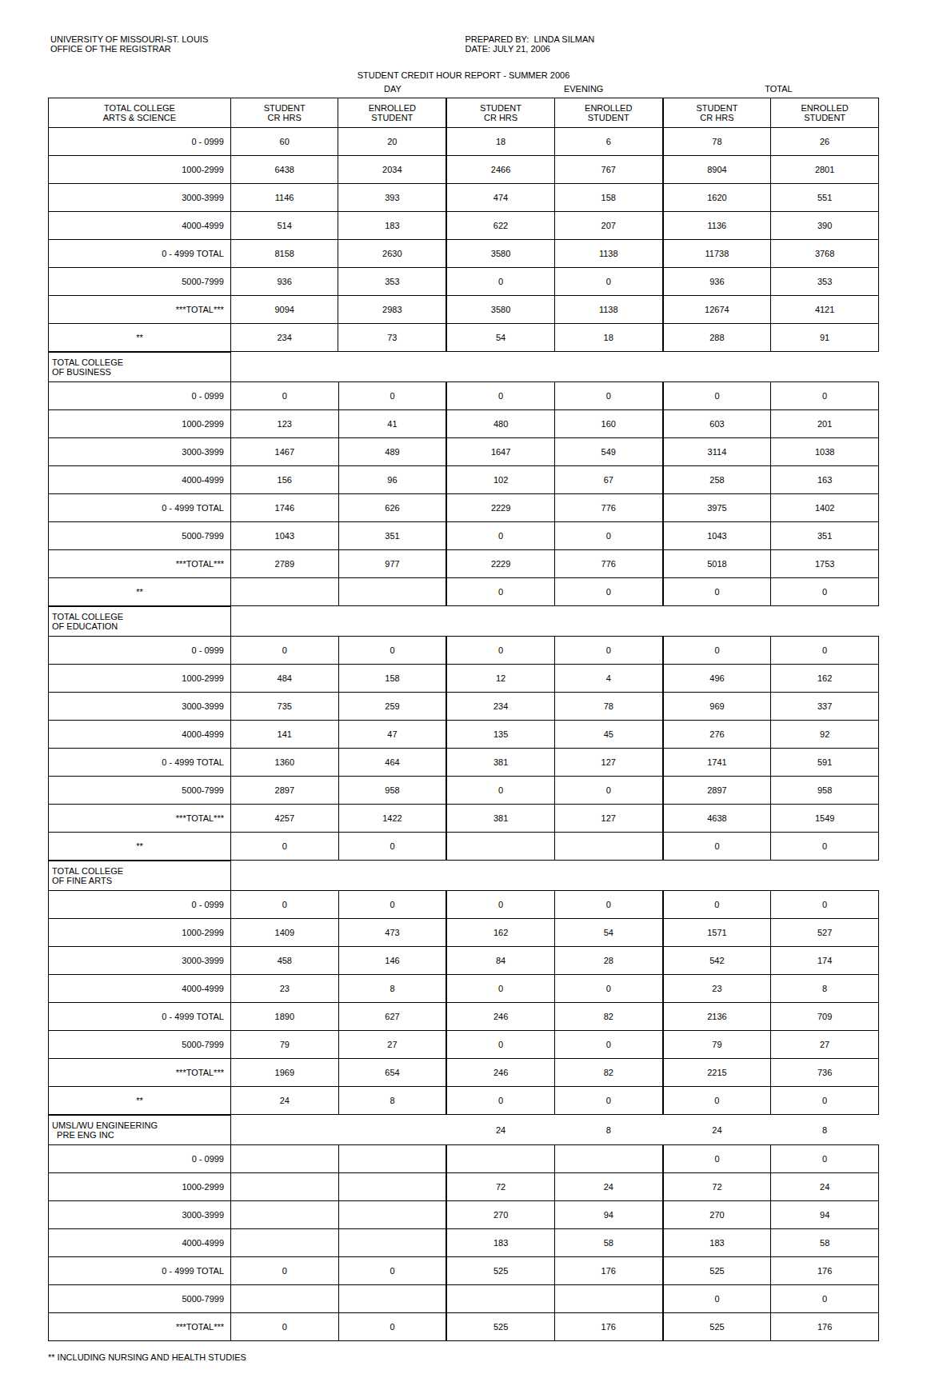| UNIVERSITY OF MISSOURI-ST. LOUIS OFFICE OF THE REGISTRAR | PREPARED BY: LINDA SILMAN DATE: JULY 21, 2006 |
STUDENT CREDIT HOUR REPORT - SUMMER 2006
| | DAY | EVENING | TOTAL |
| TOTAL COLLEGE ARTS & SCIENCE | STUDENT CR HRS | ENROLLED STUDENT | | STUDENT CR HRS | ENROLLED STUDENT | | STUDENT CR HRS | ENROLLED STUDENT |
| --- | --- | --- | --- | --- | --- | --- | --- | --- |
| 0 - 0999 | 60 | 20 | | 18 | 6 | | 78 | 26 |
| 1000-2999 | 6438 | 2034 | | 2466 | 767 | | 8904 | 2801 |
| 3000-3999 | 1146 | 393 | | 474 | 158 | | 1620 | 551 |
| 4000-4999 | 514 | 183 | | 622 | 207 | | 1136 | 390 |
| 0 - 4999 TOTAL | 8158 | 2630 | | 3580 | 1138 | | 11738 | 3768 |
| 5000-7999 | 936 | 353 | | 0 | 0 | | 936 | 353 |
| ***TOTAL*** | 9094 | 2983 | | 3580 | 1138 | | 12674 | 4121 |
| ** | 234 | 73 | | 54 | 18 | | 288 | 91 |
| TOTAL COLLEGE OF BUSINESS | | | | | | | | |
| 0 - 0999 | 0 | 0 | | 0 | 0 | | 0 | 0 |
| 1000-2999 | 123 | 41 | | 480 | 160 | | 603 | 201 |
| 3000-3999 | 1467 | 489 | | 1647 | 549 | | 3114 | 1038 |
| 4000-4999 | 156 | 96 | | 102 | 67 | | 258 | 163 |
| 0 - 4999 TOTAL | 1746 | 626 | | 2229 | 776 | | 3975 | 1402 |
| 5000-7999 | 1043 | 351 | | 0 | 0 | | 1043 | 351 |
| ***TOTAL*** | 2789 | 977 | | 2229 | 776 | | 5018 | 1753 |
| ** | | | | 0 | 0 | | 0 | 0 |
| TOTAL COLLEGE OF EDUCATION | | | | | | | | |
| 0 - 0999 | 0 | 0 | | 0 | 0 | | 0 | 0 |
| 1000-2999 | 484 | 158 | | 12 | 4 | | 496 | 162 |
| 3000-3999 | 735 | 259 | | 234 | 78 | | 969 | 337 |
| 4000-4999 | 141 | 47 | | 135 | 45 | | 276 | 92 |
| 0 - 4999 TOTAL | 1360 | 464 | | 381 | 127 | | 1741 | 591 |
| 5000-7999 | 2897 | 958 | | 0 | 0 | | 2897 | 958 |
| ***TOTAL*** | 4257 | 1422 | | 381 | 127 | | 4638 | 1549 |
| ** | 0 | 0 | | | | | 0 | 0 |
| TOTAL COLLEGE OF FINE ARTS | | | | | | | | |
| 0 - 0999 | 0 | 0 | | 0 | 0 | | 0 | 0 |
| 1000-2999 | 1409 | 473 | | 162 | 54 | | 1571 | 527 |
| 3000-3999 | 458 | 146 | | 84 | 28 | | 542 | 174 |
| 4000-4999 | 23 | 8 | | 0 | 0 | | 23 | 8 |
| 0 - 4999 TOTAL | 1890 | 627 | | 246 | 82 | | 2136 | 709 |
| 5000-7999 | 79 | 27 | | 0 | 0 | | 79 | 27 |
| ***TOTAL*** | 1969 | 654 | | 246 | 82 | | 2215 | 736 |
| ** | 24 | 8 | | 0 | 0 | | 0 | 0 |
| UMSL/WU ENGINEERING PRE ENG INC | | | | 24 | 8 | | 24 | 8 |
| 0 - 0999 | | | | | | | 0 | 0 |
| 1000-2999 | | | | 72 | 24 | | 72 | 24 |
| 3000-3999 | | | | 270 | 94 | | 270 | 94 |
| 4000-4999 | | | | 183 | 58 | | 183 | 58 |
| 0 - 4999 TOTAL | 0 | 0 | | 525 | 176 | | 525 | 176 |
| 5000-7999 | | | | | | | 0 | 0 |
| ***TOTAL*** | 0 | 0 | | 525 | 176 | | 525 | 176 |
** INCLUDING NURSING AND HEALTH STUDIES